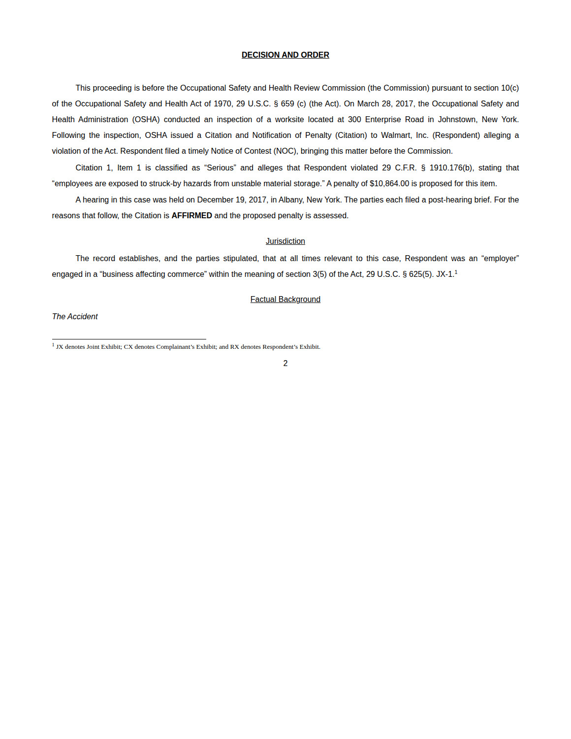DECISION AND ORDER
This proceeding is before the Occupational Safety and Health Review Commission (the Commission) pursuant to section 10(c) of the Occupational Safety and Health Act of 1970, 29 U.S.C. § 659 (c) (the Act). On March 28, 2017, the Occupational Safety and Health Administration (OSHA) conducted an inspection of a worksite located at 300 Enterprise Road in Johnstown, New York. Following the inspection, OSHA issued a Citation and Notification of Penalty (Citation) to Walmart, Inc. (Respondent) alleging a violation of the Act. Respondent filed a timely Notice of Contest (NOC), bringing this matter before the Commission.
Citation 1, Item 1 is classified as “Serious” and alleges that Respondent violated 29 C.F.R. § 1910.176(b), stating that “employees are exposed to struck-by hazards from unstable material storage.” A penalty of $10,864.00 is proposed for this item.
A hearing in this case was held on December 19, 2017, in Albany, New York. The parties each filed a post-hearing brief. For the reasons that follow, the Citation is AFFIRMED and the proposed penalty is assessed.
Jurisdiction
The record establishes, and the parties stipulated, that at all times relevant to this case, Respondent was an “employer” engaged in a “business affecting commerce” within the meaning of section 3(5) of the Act, 29 U.S.C. § 625(5). JX-1.1
Factual Background
The Accident
1 JX denotes Joint Exhibit; CX denotes Complainant’s Exhibit; and RX denotes Respondent’s Exhibit.
2